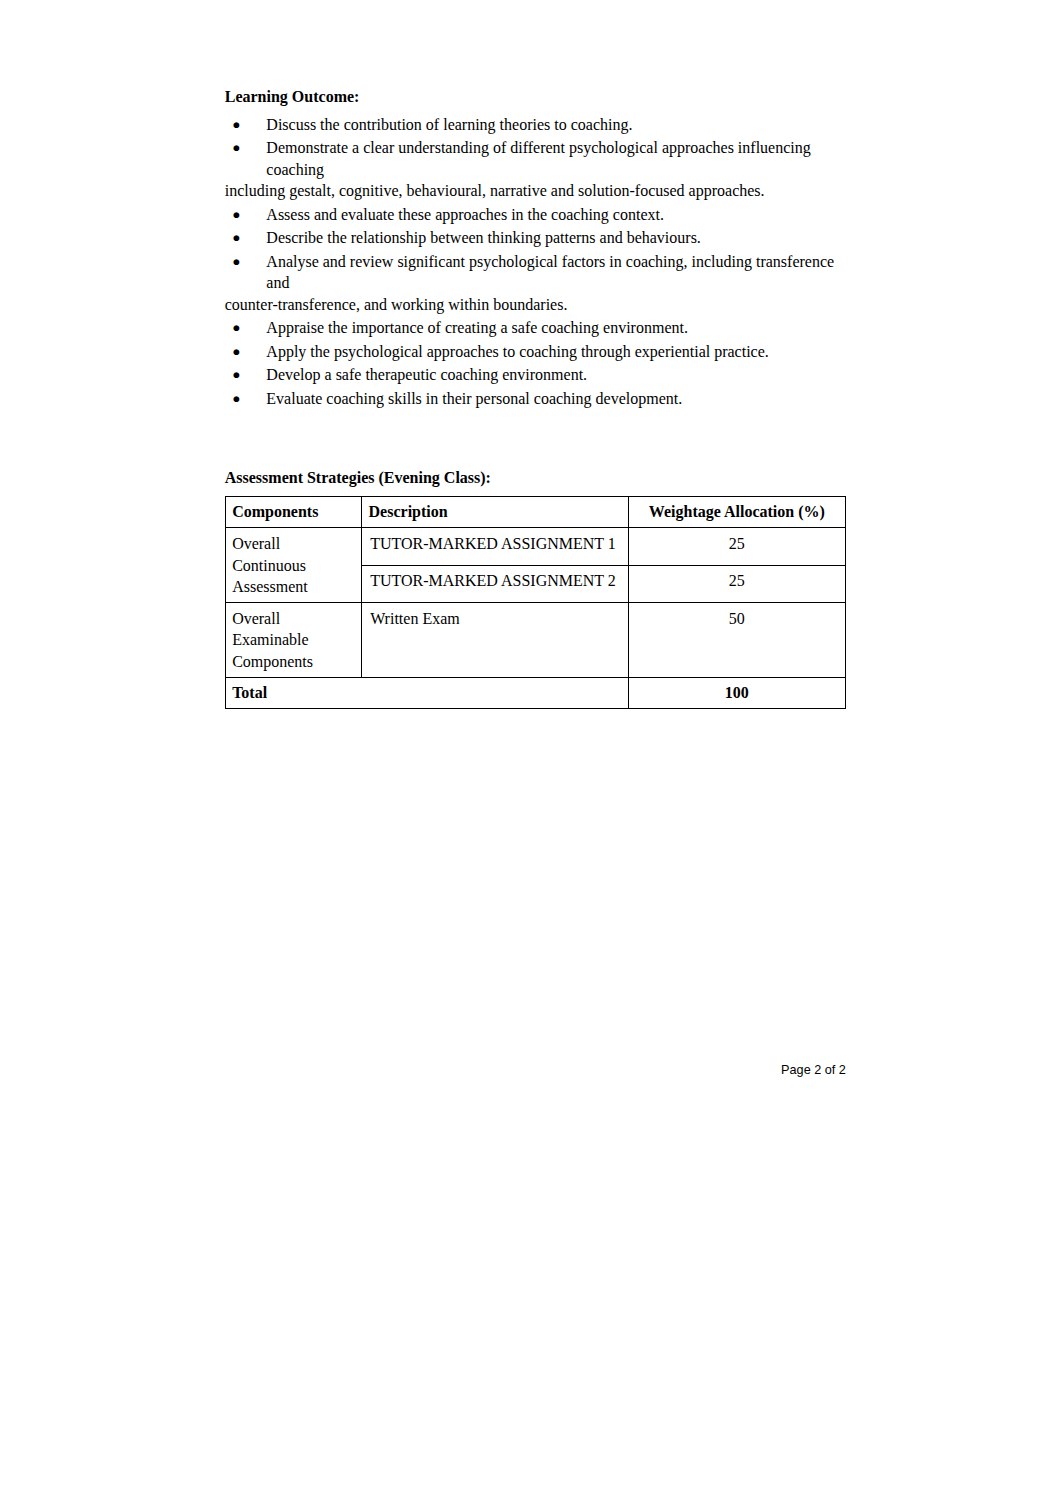Learning Outcome:
Discuss the contribution of learning theories to coaching.
Demonstrate a clear understanding of different psychological approaches influencing coaching including gestalt, cognitive, behavioural, narrative and solution-focused approaches.
Assess and evaluate these approaches in the coaching context.
Describe the relationship between thinking patterns and behaviours.
Analyse and review significant psychological factors in coaching, including transference and counter-transference, and working within boundaries.
Appraise the importance of creating a safe coaching environment.
Apply the psychological approaches to coaching through experiential practice.
Develop a safe therapeutic coaching environment.
Evaluate coaching skills in their personal coaching development.
Assessment Strategies (Evening Class):
| Components | Description | Weightage Allocation (%) |
| --- | --- | --- |
| Overall Continuous Assessment | TUTOR-MARKED ASSIGNMENT 1 | 25 |
| TUTOR-MARKED ASSIGNMENT 2 | 25 |
| Overall Examinable Components | Written Exam | 50 |
| Total | 100 |
Page 2 of 2